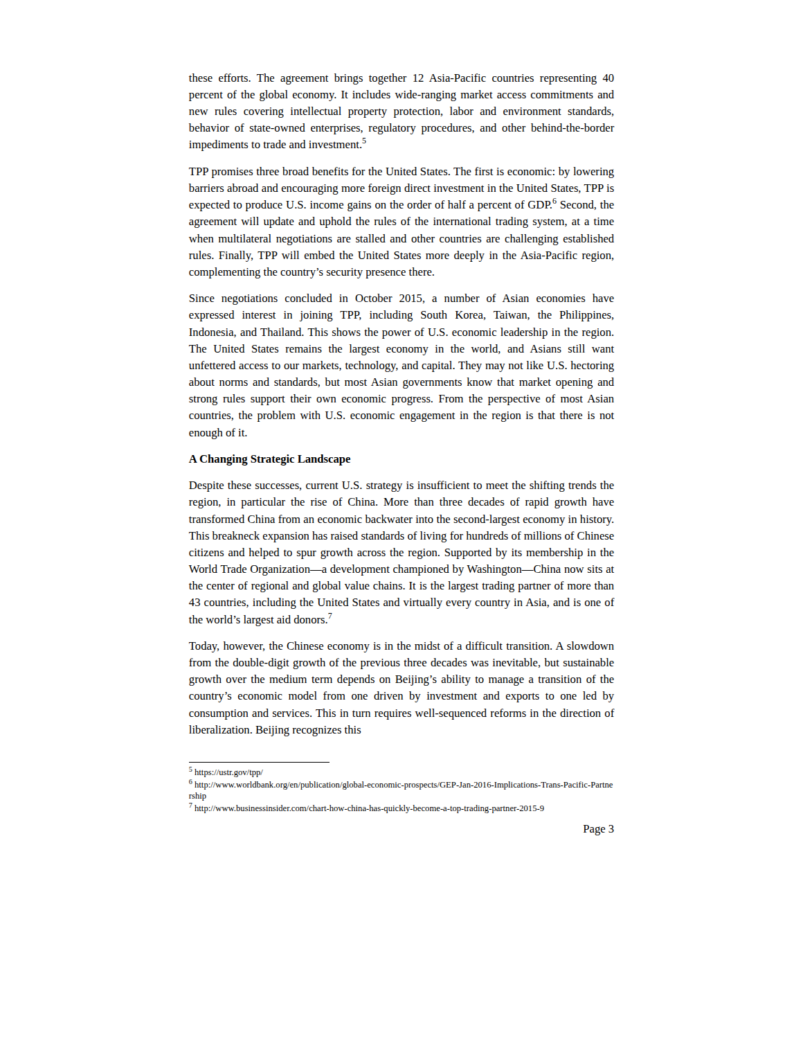these efforts. The agreement brings together 12 Asia-Pacific countries representing 40 percent of the global economy. It includes wide-ranging market access commitments and new rules covering intellectual property protection, labor and environment standards, behavior of state-owned enterprises, regulatory procedures, and other behind-the-border impediments to trade and investment.5
TPP promises three broad benefits for the United States. The first is economic: by lowering barriers abroad and encouraging more foreign direct investment in the United States, TPP is expected to produce U.S. income gains on the order of half a percent of GDP.6 Second, the agreement will update and uphold the rules of the international trading system, at a time when multilateral negotiations are stalled and other countries are challenging established rules. Finally, TPP will embed the United States more deeply in the Asia-Pacific region, complementing the country’s security presence there.
Since negotiations concluded in October 2015, a number of Asian economies have expressed interest in joining TPP, including South Korea, Taiwan, the Philippines, Indonesia, and Thailand. This shows the power of U.S. economic leadership in the region. The United States remains the largest economy in the world, and Asians still want unfettered access to our markets, technology, and capital. They may not like U.S. hectoring about norms and standards, but most Asian governments know that market opening and strong rules support their own economic progress. From the perspective of most Asian countries, the problem with U.S. economic engagement in the region is that there is not enough of it.
A Changing Strategic Landscape
Despite these successes, current U.S. strategy is insufficient to meet the shifting trends the region, in particular the rise of China. More than three decades of rapid growth have transformed China from an economic backwater into the second-largest economy in history. This breakneck expansion has raised standards of living for hundreds of millions of Chinese citizens and helped to spur growth across the region. Supported by its membership in the World Trade Organization—a development championed by Washington—China now sits at the center of regional and global value chains. It is the largest trading partner of more than 43 countries, including the United States and virtually every country in Asia, and is one of the world’s largest aid donors.7
Today, however, the Chinese economy is in the midst of a difficult transition. A slowdown from the double-digit growth of the previous three decades was inevitable, but sustainable growth over the medium term depends on Beijing’s ability to manage a transition of the country’s economic model from one driven by investment and exports to one led by consumption and services. This in turn requires well-sequenced reforms in the direction of liberalization. Beijing recognizes this
5 https://ustr.gov/tpp/
6 http://www.worldbank.org/en/publication/global-economic-prospects/GEP-Jan-2016-Implications-Trans-Pacific-Partnership
7 http://www.businessinsider.com/chart-how-china-has-quickly-become-a-top-trading-partner-2015-9
Page 3